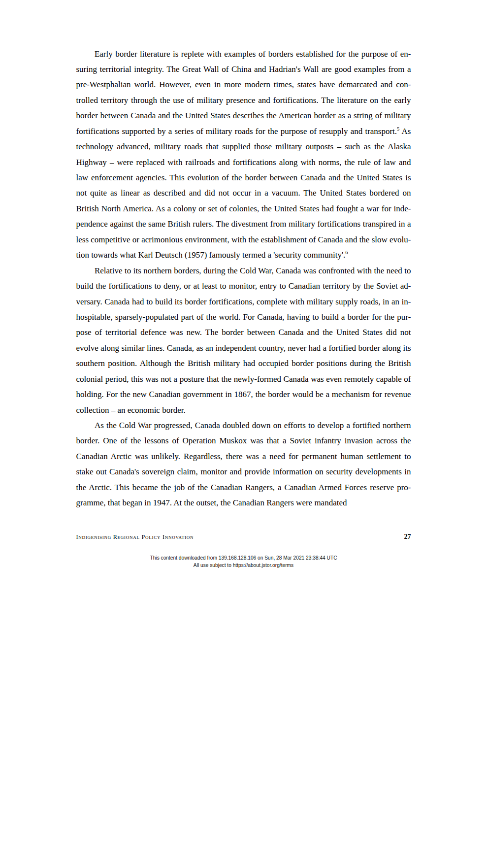Early border literature is replete with examples of borders established for the purpose of ensuring territorial integrity. The Great Wall of China and Hadrian's Wall are good examples from a pre-Westphalian world. However, even in more modern times, states have demarcated and controlled territory through the use of military presence and fortifications. The literature on the early border between Canada and the United States describes the American border as a string of military fortifications supported by a series of military roads for the purpose of resupply and transport.5 As technology advanced, military roads that supplied those military outposts – such as the Alaska Highway – were replaced with railroads and fortifications along with norms, the rule of law and law enforcement agencies. This evolution of the border between Canada and the United States is not quite as linear as described and did not occur in a vacuum. The United States bordered on British North America. As a colony or set of colonies, the United States had fought a war for independence against the same British rulers. The divestment from military fortifications transpired in a less competitive or acrimonious environment, with the establishment of Canada and the slow evolution towards what Karl Deutsch (1957) famously termed a 'security community'.6
Relative to its northern borders, during the Cold War, Canada was confronted with the need to build the fortifications to deny, or at least to monitor, entry to Canadian territory by the Soviet adversary. Canada had to build its border fortifications, complete with military supply roads, in an inhospitable, sparsely-populated part of the world. For Canada, having to build a border for the purpose of territorial defence was new. The border between Canada and the United States did not evolve along similar lines. Canada, as an independent country, never had a fortified border along its southern position. Although the British military had occupied border positions during the British colonial period, this was not a posture that the newly-formed Canada was even remotely capable of holding. For the new Canadian government in 1867, the border would be a mechanism for revenue collection – an economic border.
As the Cold War progressed, Canada doubled down on efforts to develop a fortified northern border. One of the lessons of Operation Muskox was that a Soviet infantry invasion across the Canadian Arctic was unlikely. Regardless, there was a need for permanent human settlement to stake out Canada's sovereign claim, monitor and provide information on security developments in the Arctic. This became the job of the Canadian Rangers, a Canadian Armed Forces reserve programme, that began in 1947. At the outset, the Canadian Rangers were mandated
Indigenising Regional Policy Innovation 27
This content downloaded from 139.168.128.106 on Sun, 28 Mar 2021 23:38:44 UTC
All use subject to https://about.jstor.org/terms